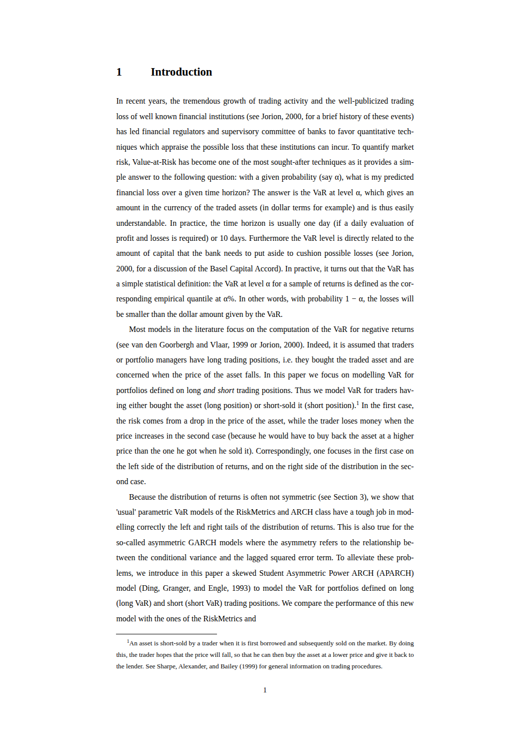1 Introduction
In recent years, the tremendous growth of trading activity and the well-publicized trading loss of well known financial institutions (see Jorion, 2000, for a brief history of these events) has led financial regulators and supervisory committee of banks to favor quantitative techniques which appraise the possible loss that these institutions can incur. To quantify market risk, Value-at-Risk has become one of the most sought-after techniques as it provides a simple answer to the following question: with a given probability (say α), what is my predicted financial loss over a given time horizon? The answer is the VaR at level α, which gives an amount in the currency of the traded assets (in dollar terms for example) and is thus easily understandable. In practice, the time horizon is usually one day (if a daily evaluation of profit and losses is required) or 10 days. Furthermore the VaR level is directly related to the amount of capital that the bank needs to put aside to cushion possible losses (see Jorion, 2000, for a discussion of the Basel Capital Accord). In practive, it turns out that the VaR has a simple statistical definition: the VaR at level α for a sample of returns is defined as the corresponding empirical quantile at α%. In other words, with probability 1 − α, the losses will be smaller than the dollar amount given by the VaR.
Most models in the literature focus on the computation of the VaR for negative returns (see van den Goorbergh and Vlaar, 1999 or Jorion, 2000). Indeed, it is assumed that traders or portfolio managers have long trading positions, i.e. they bought the traded asset and are concerned when the price of the asset falls. In this paper we focus on modelling VaR for portfolios defined on long and short trading positions. Thus we model VaR for traders having either bought the asset (long position) or short-sold it (short position).1 In the first case, the risk comes from a drop in the price of the asset, while the trader loses money when the price increases in the second case (because he would have to buy back the asset at a higher price than the one he got when he sold it). Correspondingly, one focuses in the first case on the left side of the distribution of returns, and on the right side of the distribution in the second case.
Because the distribution of returns is often not symmetric (see Section 3), we show that 'usual' parametric VaR models of the RiskMetrics and ARCH class have a tough job in modelling correctly the left and right tails of the distribution of returns. This is also true for the so-called asymmetric GARCH models where the asymmetry refers to the relationship between the conditional variance and the lagged squared error term. To alleviate these problems, we introduce in this paper a skewed Student Asymmetric Power ARCH (APARCH) model (Ding, Granger, and Engle, 1993) to model the VaR for portfolios defined on long (long VaR) and short (short VaR) trading positions. We compare the performance of this new model with the ones of the RiskMetrics and
1An asset is short-sold by a trader when it is first borrowed and subsequently sold on the market. By doing this, the trader hopes that the price will fall, so that he can then buy the asset at a lower price and give it back to the lender. See Sharpe, Alexander, and Bailey (1999) for general information on trading procedures.
1